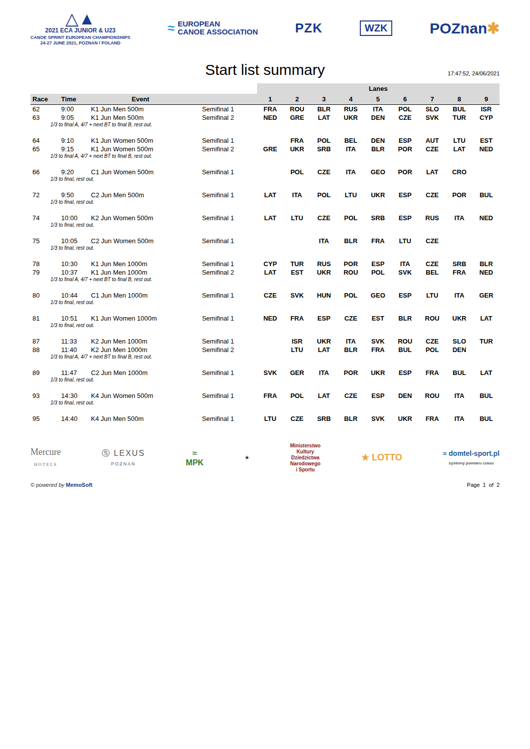△▲
2021 ECA JUNIOR & U23
CANOE SPRINT EUROPEAN CHAMPIONSHIPS
24-27 JUNE 2021, POZNAN / POLAND
≈ EUROPEAN
CANOE ASSOCIATION
PZK
WZK
POZnan✱
Start list summary
17:47:52, 24/06/2021
| | Lanes |
| --- | --- |
| Race | Time | Event | | 1 | 2 | 3 | 4 | 5 | 6 | 7 | 8 | 9 |
| 62 | 9:00 | K1 Jun Men 500m | Semifinal 1 | FRA | ROU | BLR | RUS | ITA | POL | SLO | BUL | ISR |
| 63 | 9:05 | K1 Jun Men 500m | Semifinal 2 | NED | GRE | LAT | UKR | DEN | CZE | SVK | TUR | CYP |
| 1/3 to final A, 4/7 + next BT to final B, rest out. |
| 64 | 9:10 | K1 Jun Women 500m | Semifinal 1 | | FRA | POL | BEL | DEN | ESP | AUT | LTU | EST |
| 65 | 9:15 | K1 Jun Women 500m | Semifinal 2 | GRE | UKR | SRB | ITA | BLR | POR | CZE | LAT | NED |
| 1/3 to final A, 4/7 + next BT to final B, rest out. |
| 66 | 9:20 | C1 Jun Women 500m | Semifinal 1 | | POL | CZE | ITA | GEO | POR | LAT | CRO | |
| 1/3 to final, rest out. |
| 72 | 9:50 | C2 Jun Men 500m | Semifinal 1 | LAT | ITA | POL | LTU | UKR | ESP | CZE | POR | BUL |
| 1/3 to final, rest out. |
| 74 | 10:00 | K2 Jun Women 500m | Semifinal 1 | LAT | LTU | CZE | POL | SRB | ESP | RUS | ITA | NED |
| 1/3 to final, rest out. |
| 75 | 10:05 | C2 Jun Women 500m | Semifinal 1 | | | ITA | BLR | FRA | LTU | CZE | | |
| 1/3 to final, rest out. |
| 78 | 10:30 | K1 Jun Men 1000m | Semifinal 1 | CYP | TUR | RUS | POR | ESP | ITA | CZE | SRB | BLR |
| 79 | 10:37 | K1 Jun Men 1000m | Semifinal 2 | LAT | EST | UKR | ROU | POL | SVK | BEL | FRA | NED |
| 1/3 to final A, 4/7 + next BT to final B, rest out. |
| 80 | 10:44 | C1 Jun Men 1000m | Semifinal 1 | CZE | SVK | HUN | POL | GEO | ESP | LTU | ITA | GER |
| 1/3 to final, rest out. |
| 81 | 10:51 | K1 Jun Women 1000m | Semifinal 1 | NED | FRA | ESP | CZE | EST | BLR | ROU | UKR | LAT |
| 1/3 to final, rest out. |
| 87 | 11:33 | K2 Jun Men 1000m | Semifinal 1 | | ISR | UKR | ITA | SVK | ROU | CZE | SLO | TUR |
| 88 | 11:40 | K2 Jun Men 1000m | Semifinal 2 | | LTU | LAT | BLR | FRA | BUL | POL | DEN | |
| 1/3 to final A, 4/7 + next BT to final B, rest out. |
| 89 | 11:47 | C2 Jun Men 1000m | Semifinal 1 | SVK | GER | ITA | POR | UKR | ESP | FRA | BUL | LAT |
| 1/3 to final, rest out. |
| 93 | 14:30 | K4 Jun Women 500m | Semifinal 1 | FRA | POL | LAT | CZE | ESP | DEN | ROU | ITA | BUL |
| 1/3 to final, rest out. |
| 95 | 14:40 | K4 Jun Men 500m | Semifinal 1 | LTU | CZE | SRB | BLR | SVK | UKR | FRA | ITA | BUL |
Mercure
HOTELS
Ⓢ LEXUS
POZNAŃ
≈
MPK
★
Ministerstwo
Kultury
Dziedzictwa
Narodowego
i Sportu
★ LOTTO
≈ domtel-sport.pl
systemy pomiaru czasu
© powered by MemoSoft
Page 1 of 2